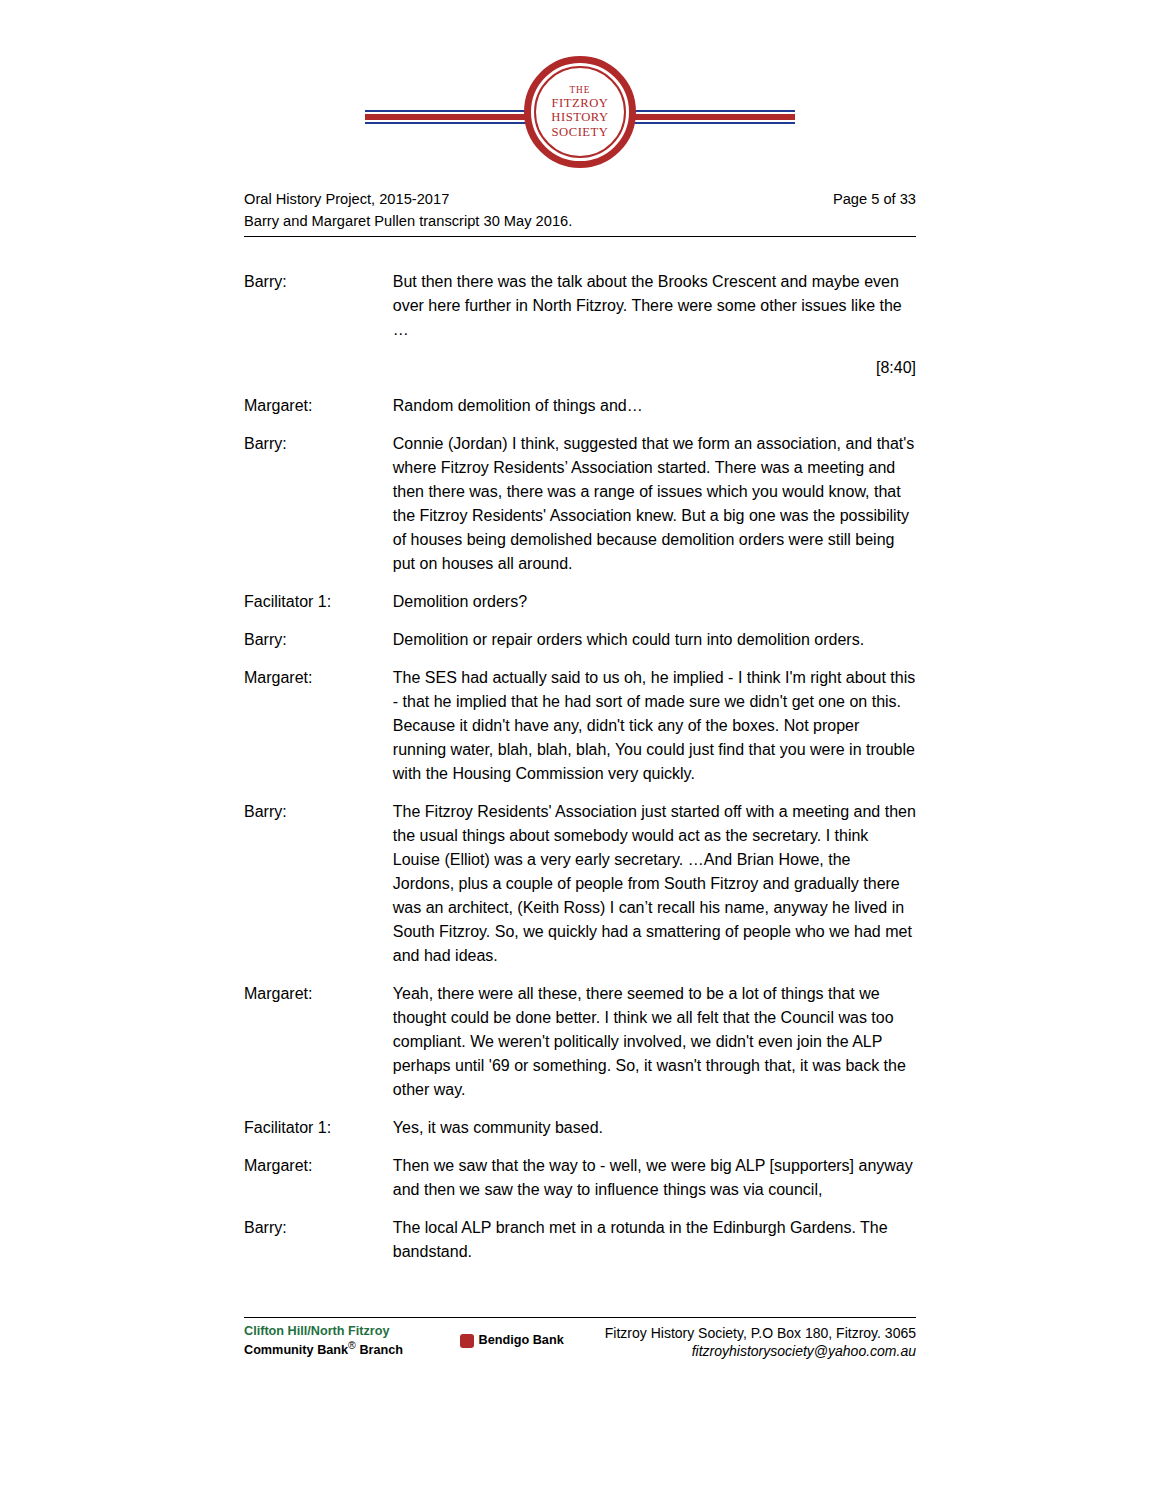THE FITZROY HISTORY SOCIETY
Oral History Project, 2015-2017
Barry and Margaret Pullen transcript 30 May 2016.
Page 5 of 33
| Barry: | But then there was the talk about the Brooks Crescent and maybe even over here further in North Fitzroy. There were some other issues like the … |
| | [8:40] |
| Margaret: | Random demolition of things and… |
| Barry: | Connie (Jordan) I think, suggested that we form an association, and that's where Fitzroy Residents’ Association started. There was a meeting and then there was, there was a range of issues which you would know, that the Fitzroy Residents' Association knew. But a big one was the possibility of houses being demolished because demolition orders were still being put on houses all around. |
| Facilitator 1: | Demolition orders? |
| Barry: | Demolition or repair orders which could turn into demolition orders. |
| Margaret: | The SES had actually said to us oh, he implied - I think I'm right about this - that he implied that he had sort of made sure we didn't get one on this. Because it didn't have any, didn't tick any of the boxes. Not proper running water, blah, blah, blah, You could just find that you were in trouble with the Housing Commission very quickly. |
| Barry: | The Fitzroy Residents' Association just started off with a meeting and then the usual things about somebody would act as the secretary. I think Louise (Elliot) was a very early secretary. …And Brian Howe, the Jordons, plus a couple of people from South Fitzroy and gradually there was an architect, (Keith Ross) I can’t recall his name, anyway he lived in South Fitzroy. So, we quickly had a smattering of people who we had met and had ideas. |
| Margaret: | Yeah, there were all these, there seemed to be a lot of things that we thought could be done better. I think we all felt that the Council was too compliant. We weren't politically involved, we didn't even join the ALP perhaps until '69 or something. So, it wasn't through that, it was back the other way. |
| Facilitator 1: | Yes, it was community based. |
| Margaret: | Then we saw that the way to - well, we were big ALP [supporters] anyway and then we saw the way to influence things was via council, |
| Barry: | The local ALP branch met in a rotunda in the Edinburgh Gardens. The bandstand. |
Clifton Hill/North Fitzroy Community Bank® Branch
Bendigo Bank
Fitzroy History Society, P.O Box 180, Fitzroy. 3065
fitzroyhistorysociety@yahoo.com.au